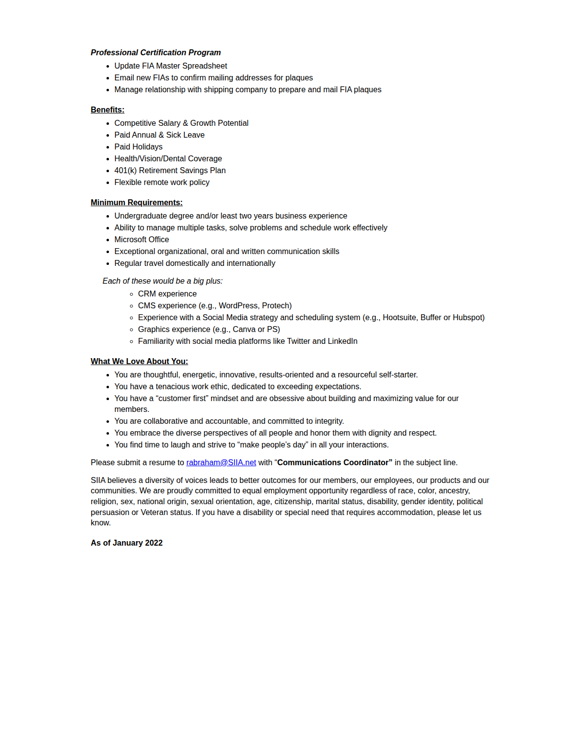Professional Certification Program
Update FIA Master Spreadsheet
Email new FIAs to confirm mailing addresses for plaques
Manage relationship with shipping company to prepare and mail FIA plaques
Benefits:
Competitive Salary & Growth Potential
Paid Annual & Sick Leave
Paid Holidays
Health/Vision/Dental Coverage
401(k) Retirement Savings Plan
Flexible remote work policy
Minimum Requirements:
Undergraduate degree and/or least two years business experience
Ability to manage multiple tasks, solve problems and schedule work effectively
Microsoft Office
Exceptional organizational, oral and written communication skills
Regular travel domestically and internationally
Each of these would be a big plus:
CRM experience
CMS experience (e.g., WordPress, Protech)
Experience with a Social Media strategy and scheduling system (e.g., Hootsuite, Buffer or Hubspot)
Graphics experience (e.g., Canva or PS)
Familiarity with social media platforms like Twitter and LinkedIn
What We Love About You:
You are thoughtful, energetic, innovative, results-oriented and a resourceful self-starter.
You have a tenacious work ethic, dedicated to exceeding expectations.
You have a “customer first” mindset and are obsessive about building and maximizing value for our members.
You are collaborative and accountable, and committed to integrity.
You embrace the diverse perspectives of all people and honor them with dignity and respect.
You find time to laugh and strive to “make people’s day” in all your interactions.
Please submit a resume to rabraham@SIIA.net with “Communications Coordinator” in the subject line.
SIIA believes a diversity of voices leads to better outcomes for our members, our employees, our products and our communities. We are proudly committed to equal employment opportunity regardless of race, color, ancestry, religion, sex, national origin, sexual orientation, age, citizenship, marital status, disability, gender identity, political persuasion or Veteran status. If you have a disability or special need that requires accommodation, please let us know.
As of January 2022